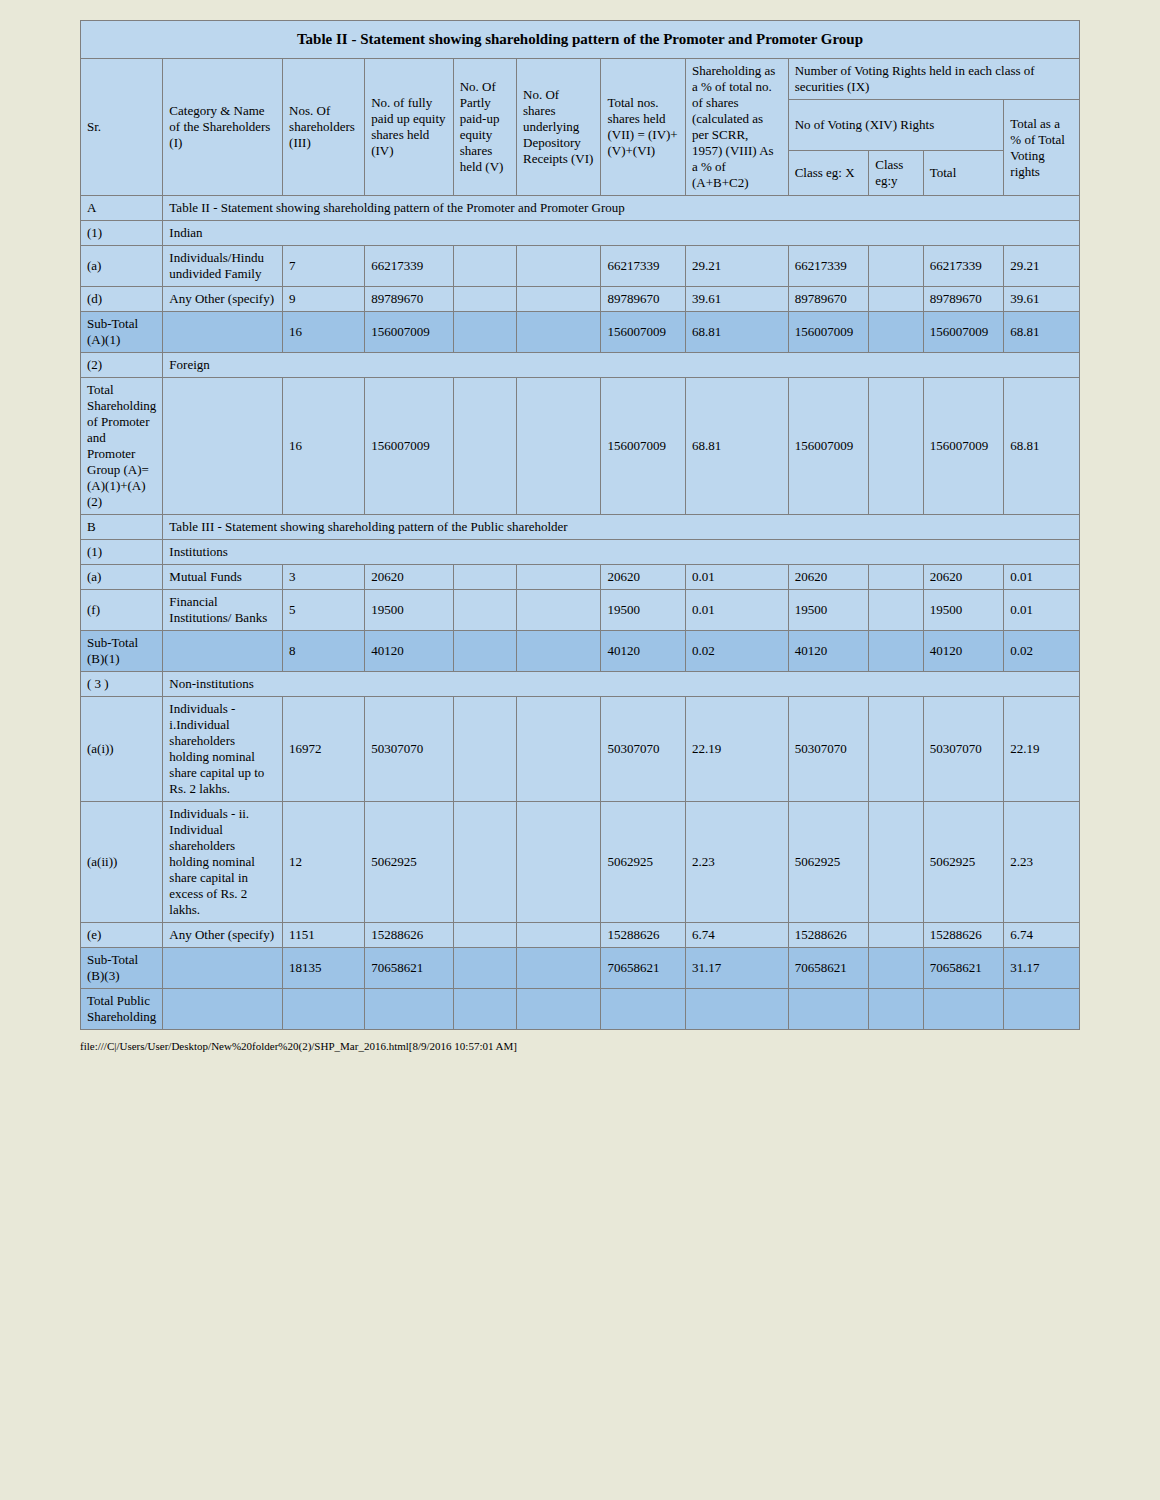| Table II - Statement showing shareholding pattern of the Promoter and Promoter Group |
| Sr. | Category & Name of the Shareholders (I) | Nos. Of shareholders (III) | No. of fully paid up equity shares held (IV) | No. Of Partly paid-up equity shares held (V) | No. Of shares underlying Depository Receipts (VI) | Total nos. shares held (VII) = (IV)+(V)+(VI) | Shareholding as a % of total no. of shares (calculated as per SCRR, 1957) (VIII) As a % of (A+B+C2) | Number of Voting Rights held in each class of securities (IX) |
| No of Voting (XIV) Rights | Total as a % of Total Voting rights |
| Class eg: X | Class eg:y | Total |
| A | Table II - Statement showing shareholding pattern of the Promoter and Promoter Group |
| (1) | Indian |
| (a) | Individuals/Hindu undivided Family | 7 | 66217339 | | | 66217339 | 29.21 | 66217339 | | 66217339 | 29.21 |
| (d) | Any Other (specify) | 9 | 89789670 | | | 89789670 | 39.61 | 89789670 | | 89789670 | 39.61 |
| Sub-Total (A)(1) | | 16 | 156007009 | | | 156007009 | 68.81 | 156007009 | | 156007009 | 68.81 |
| (2) | Foreign |
| Total Shareholding of Promoter and Promoter Group (A)= (A)(1)+(A)(2) | | 16 | 156007009 | | | 156007009 | 68.81 | 156007009 | | 156007009 | 68.81 |
| B | Table III - Statement showing shareholding pattern of the Public shareholder |
| (1) | Institutions |
| (a) | Mutual Funds | 3 | 20620 | | | 20620 | 0.01 | 20620 | | 20620 | 0.01 |
| (f) | Financial Institutions/ Banks | 5 | 19500 | | | 19500 | 0.01 | 19500 | | 19500 | 0.01 |
| Sub-Total (B)(1) | | 8 | 40120 | | | 40120 | 0.02 | 40120 | | 40120 | 0.02 |
| ( 3 ) | Non-institutions |
| (a(i)) | Individuals - i.Individual shareholders holding nominal share capital up to Rs. 2 lakhs. | 16972 | 50307070 | | | 50307070 | 22.19 | 50307070 | | 50307070 | 22.19 |
| (a(ii)) | Individuals - ii. Individual shareholders holding nominal share capital in excess of Rs. 2 lakhs. | 12 | 5062925 | | | 5062925 | 2.23 | 5062925 | | 5062925 | 2.23 |
| (e) | Any Other (specify) | 1151 | 15288626 | | | 15288626 | 6.74 | 15288626 | | 15288626 | 6.74 |
| Sub-Total (B)(3) | | 18135 | 70658621 | | | 70658621 | 31.17 | 70658621 | | 70658621 | 31.17 |
| Total Public Shareholding | | | | | | | | | | | |
file:///C|/Users/User/Desktop/New%20folder%20(2)/SHP_Mar_2016.html[8/9/2016 10:57:01 AM]